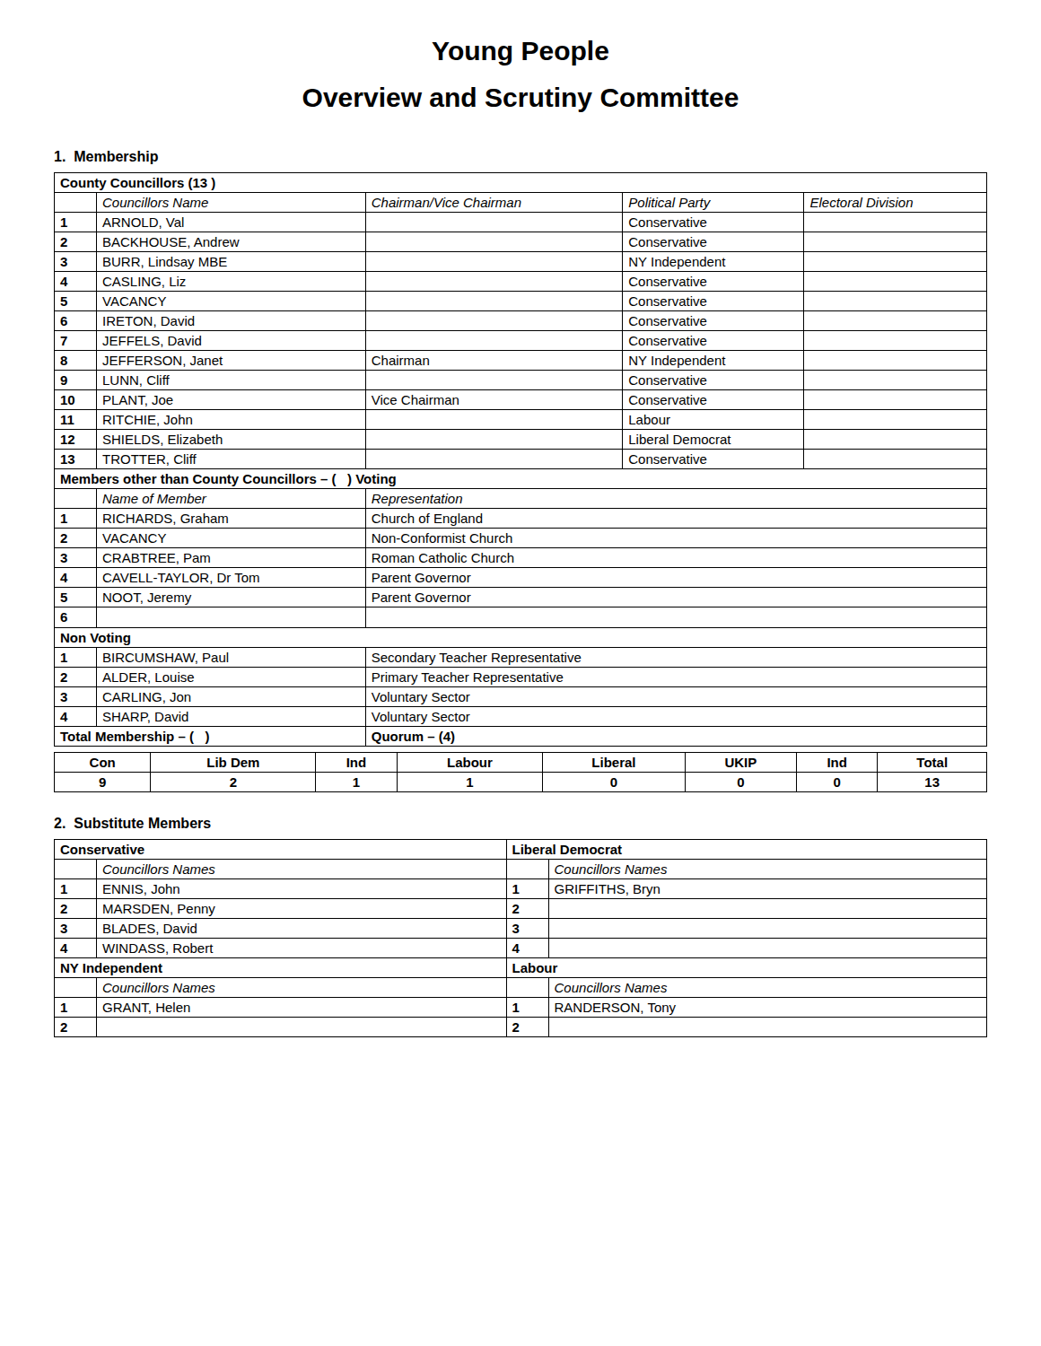Young People
Overview and Scrutiny Committee
1. Membership
| County Councillors (13 ) |
| | Councillors Name | Chairman/Vice Chairman | Political Party | Electoral Division |
| 1 | ARNOLD, Val | | Conservative | |
| 2 | BACKHOUSE, Andrew | | Conservative | |
| 3 | BURR, Lindsay MBE | | NY Independent | |
| 4 | CASLING, Liz | | Conservative | |
| 5 | VACANCY | | Conservative | |
| 6 | IRETON, David | | Conservative | |
| 7 | JEFFELS, David | | Conservative | |
| 8 | JEFFERSON, Janet | Chairman | NY Independent | |
| 9 | LUNN, Cliff | | Conservative | |
| 10 | PLANT, Joe | Vice Chairman | Conservative | |
| 11 | RITCHIE, John | | Labour | |
| 12 | SHIELDS, Elizabeth | | Liberal Democrat | |
| 13 | TROTTER, Cliff | | Conservative | |
| Members other than County Councillors – ( ) Voting |
| | Name of Member | Representation |
| 1 | RICHARDS, Graham | Church of England |
| 2 | VACANCY | Non-Conformist Church |
| 3 | CRABTREE, Pam | Roman Catholic Church |
| 4 | CAVELL-TAYLOR, Dr Tom | Parent Governor |
| 5 | NOOT, Jeremy | Parent Governor |
| 6 | | |
| Non Voting |
| 1 | BIRCUMSHAW, Paul | Secondary Teacher Representative |
| 2 | ALDER, Louise | Primary Teacher Representative |
| 3 | CARLING, Jon | Voluntary Sector |
| 4 | SHARP, David | Voluntary Sector |
| Total Membership – ( ) | Quorum – (4) |
| Con | Lib Dem | Ind | Labour | Liberal | UKIP | Ind | Total |
| 9 | 2 | 1 | 1 | 0 | 0 | 0 | 13 |
2. Substitute Members
| Conservative | Liberal Democrat |
| | Councillors Names | | Councillors Names |
| 1 | ENNIS, John | 1 | GRIFFITHS, Bryn |
| 2 | MARSDEN, Penny | 2 | |
| 3 | BLADES, David | 3 | |
| 4 | WINDASS, Robert | 4 | |
| NY Independent | Labour |
| | Councillors Names | | Councillors Names |
| 1 | GRANT, Helen | 1 | RANDERSON, Tony |
| 2 | | 2 | |